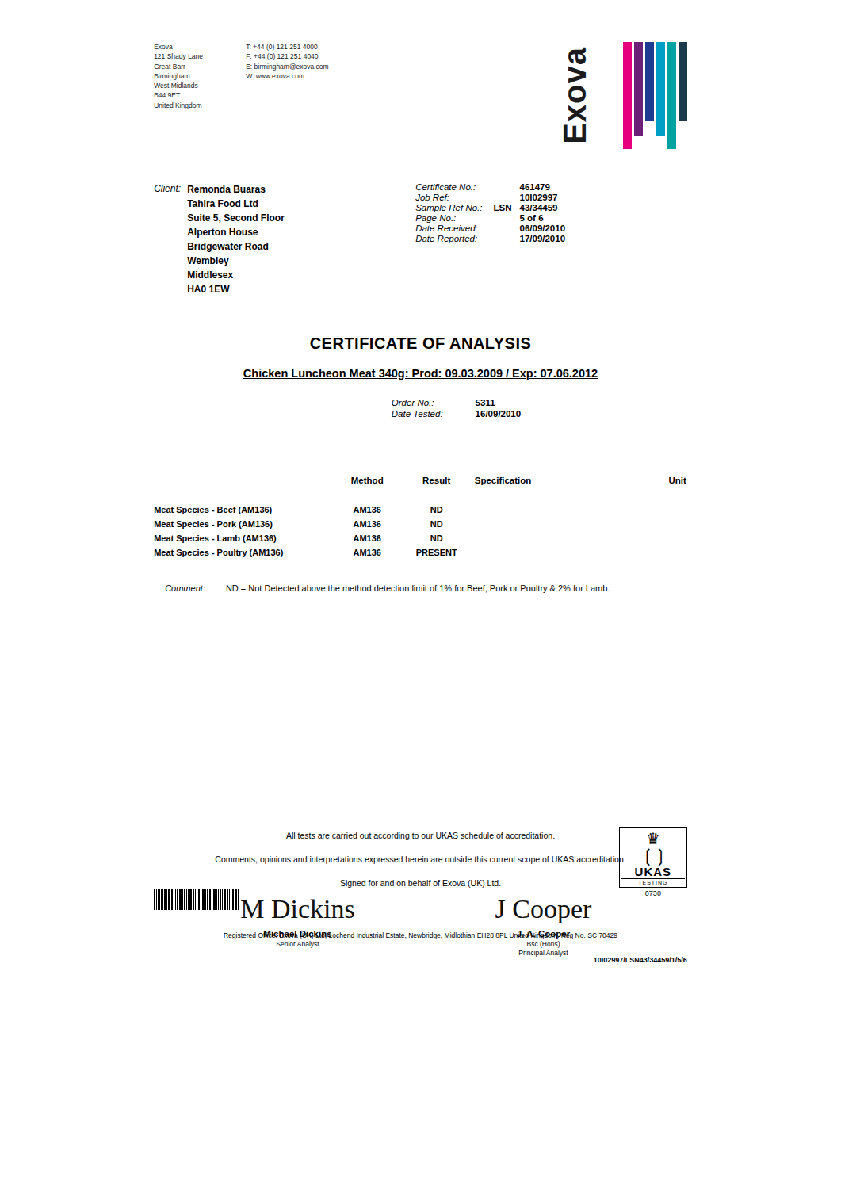Exova
121 Shady Lane
Great Barr
Birmingham
West Midlands
B44 9ET
United Kingdom
T: +44 (0) 121 251 4000
F: +44 (0) 121 251 4040
E: birmingham@exova.com
W: www.exova.com
Exova
Client:
Remonda Buaras
Tahira Food Ltd
Suite 5, Second Floor
Alperton House
Bridgewater Road
Wembley
Middlesex
HA0 1EW
| Certificate No.: | | 461479 |
| Job Ref: | | 10I02997 |
| Sample Ref No.: | LSN | 43/34459 |
| Page No.: | | 5 of 6 |
| Date Received: | | 06/09/2010 |
| Date Reported: | | 17/09/2010 |
CERTIFICATE OF ANALYSIS
Chicken Luncheon Meat 340g: Prod: 09.03.2009 / Exp: 07.06.2012
| Order No.: | 5311 |
| Date Tested: | 16/09/2010 |
| | Method | Result | Specification | Unit |
| --- | --- | --- | --- | --- |
| Meat Species - Beef (AM136) | AM136 | ND | | |
| Meat Species - Pork (AM136) | AM136 | ND | | |
| Meat Species - Lamb (AM136) | AM136 | ND | | |
| Meat Species - Poultry (AM136) | AM136 | PRESENT | | |
Comment:
ND = Not Detected above the method detection limit of 1% for Beef, Pork or Poultry & 2% for Lamb.
All tests are carried out according to our UKAS schedule of accreditation.
Comments, opinions and interpretations expressed herein are outside this current scope of UKAS accreditation.
Signed for and on behalf of Exova (UK) Ltd.
M Dickins
Michael Dickins
Senior Analyst
J Cooper
J. A. Cooper
Bsc (Hons)
Principal Analyst
♛
❲❳
UKAS
TESTING
0730
Registered Office: Exova (UK) Ltd, Lochend Industrial Estate, Newbridge, Midlothian EH28 8PL United Kingdom. Reg No. SC 70429
10I02997/LSN43/34459/1/5/6